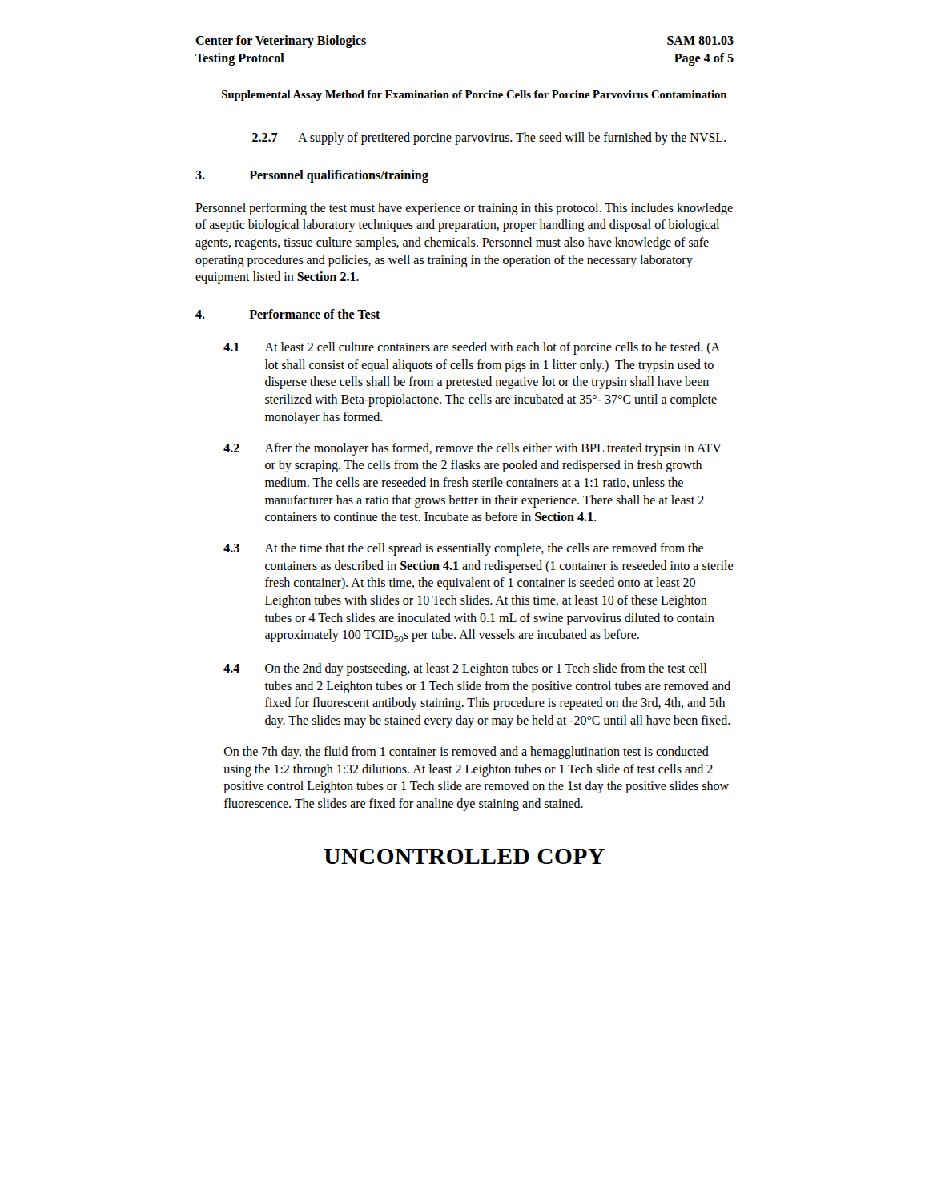| Center for Veterinary Biologics | SAM 801.03 |
| Testing Protocol | Page 4 of 5 |
Supplemental Assay Method for Examination of Porcine Cells for Porcine Parvovirus Contamination
2.2.7 A supply of pretitered porcine parvovirus. The seed will be furnished by the NVSL.
3. Personnel qualifications/training
Personnel performing the test must have experience or training in this protocol. This includes knowledge of aseptic biological laboratory techniques and preparation, proper handling and disposal of biological agents, reagents, tissue culture samples, and chemicals. Personnel must also have knowledge of safe operating procedures and policies, as well as training in the operation of the necessary laboratory equipment listed in Section 2.1.
4. Performance of the Test
4.1 At least 2 cell culture containers are seeded with each lot of porcine cells to be tested. (A lot shall consist of equal aliquots of cells from pigs in 1 litter only.) The trypsin used to disperse these cells shall be from a pretested negative lot or the trypsin shall have been sterilized with Beta-propiolactone. The cells are incubated at 35°- 37°C until a complete monolayer has formed.
4.2 After the monolayer has formed, remove the cells either with BPL treated trypsin in ATV or by scraping. The cells from the 2 flasks are pooled and redispersed in fresh growth medium. The cells are reseeded in fresh sterile containers at a 1:1 ratio, unless the manufacturer has a ratio that grows better in their experience. There shall be at least 2 containers to continue the test. Incubate as before in Section 4.1.
4.3 At the time that the cell spread is essentially complete, the cells are removed from the containers as described in Section 4.1 and redispersed (1 container is reseeded into a sterile fresh container). At this time, the equivalent of 1 container is seeded onto at least 20 Leighton tubes with slides or 10 Tech slides. At this time, at least 10 of these Leighton tubes or 4 Tech slides are inoculated with 0.1 mL of swine parvovirus diluted to contain approximately 100 TCID50s per tube. All vessels are incubated as before.
4.4 On the 2nd day postseeding, at least 2 Leighton tubes or 1 Tech slide from the test cell tubes and 2 Leighton tubes or 1 Tech slide from the positive control tubes are removed and fixed for fluorescent antibody staining. This procedure is repeated on the 3rd, 4th, and 5th day. The slides may be stained every day or may be held at -20°C until all have been fixed.
On the 7th day, the fluid from 1 container is removed and a hemagglutination test is conducted using the 1:2 through 1:32 dilutions. At least 2 Leighton tubes or 1 Tech slide of test cells and 2 positive control Leighton tubes or 1 Tech slide are removed on the 1st day the positive slides show fluorescence. The slides are fixed for analine dye staining and stained.
UNCONTROLLED COPY